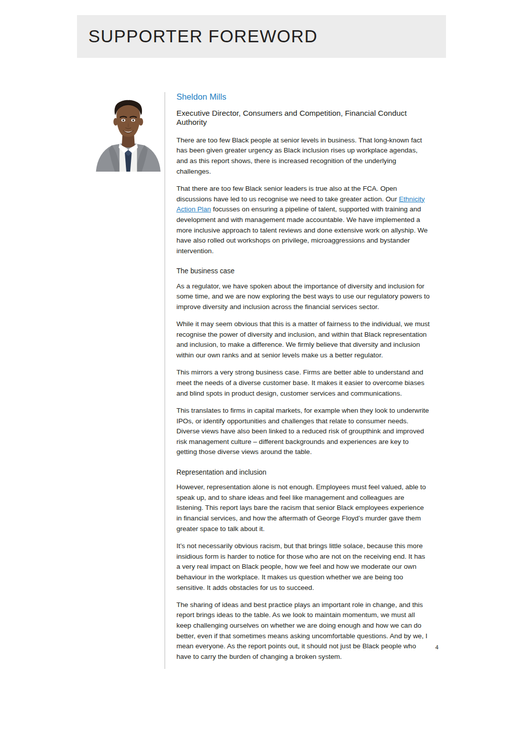SUPPORTER FOREWORD
Sheldon Mills
Executive Director, Consumers and Competition, Financial Conduct Authority
There are too few Black people at senior levels in business. That long-known fact has been given greater urgency as Black inclusion rises up workplace agendas, and as this report shows, there is increased recognition of the underlying challenges.
That there are too few Black senior leaders is true also at the FCA. Open discussions have led to us recognise we need to take greater action. Our Ethnicity Action Plan focusses on ensuring a pipeline of talent, supported with training and development and with management made accountable. We have implemented a more inclusive approach to talent reviews and done extensive work on allyship. We have also rolled out workshops on privilege, microaggressions and bystander intervention.
The business case
As a regulator, we have spoken about the importance of diversity and inclusion for some time, and we are now exploring the best ways to use our regulatory powers to improve diversity and inclusion across the financial services sector.
While it may seem obvious that this is a matter of fairness to the individual, we must recognise the power of diversity and inclusion, and within that Black representation and inclusion, to make a difference. We firmly believe that diversity and inclusion within our own ranks and at senior levels make us a better regulator.
This mirrors a very strong business case. Firms are better able to understand and meet the needs of a diverse customer base. It makes it easier to overcome biases and blind spots in product design, customer services and communications.
This translates to firms in capital markets, for example when they look to underwrite IPOs, or identify opportunities and challenges that relate to consumer needs. Diverse views have also been linked to a reduced risk of groupthink and improved risk management culture – different backgrounds and experiences are key to getting those diverse views around the table.
Representation and inclusion
However, representation alone is not enough. Employees must feel valued, able to speak up, and to share ideas and feel like management and colleagues are listening. This report lays bare the racism that senior Black employees experience in financial services, and how the aftermath of George Floyd’s murder gave them greater space to talk about it.
It’s not necessarily obvious racism, but that brings little solace, because this more insidious form is harder to notice for those who are not on the receiving end. It has a very real impact on Black people, how we feel and how we moderate our own behaviour in the workplace. It makes us question whether we are being too sensitive. It adds obstacles for us to succeed.
The sharing of ideas and best practice plays an important role in change, and this report brings ideas to the table. As we look to maintain momentum, we must all keep challenging ourselves on whether we are doing enough and how we can do better, even if that sometimes means asking uncomfortable questions. And by we, I mean everyone. As the report points out, it should not just be Black people who have to carry the burden of changing a broken system.
4